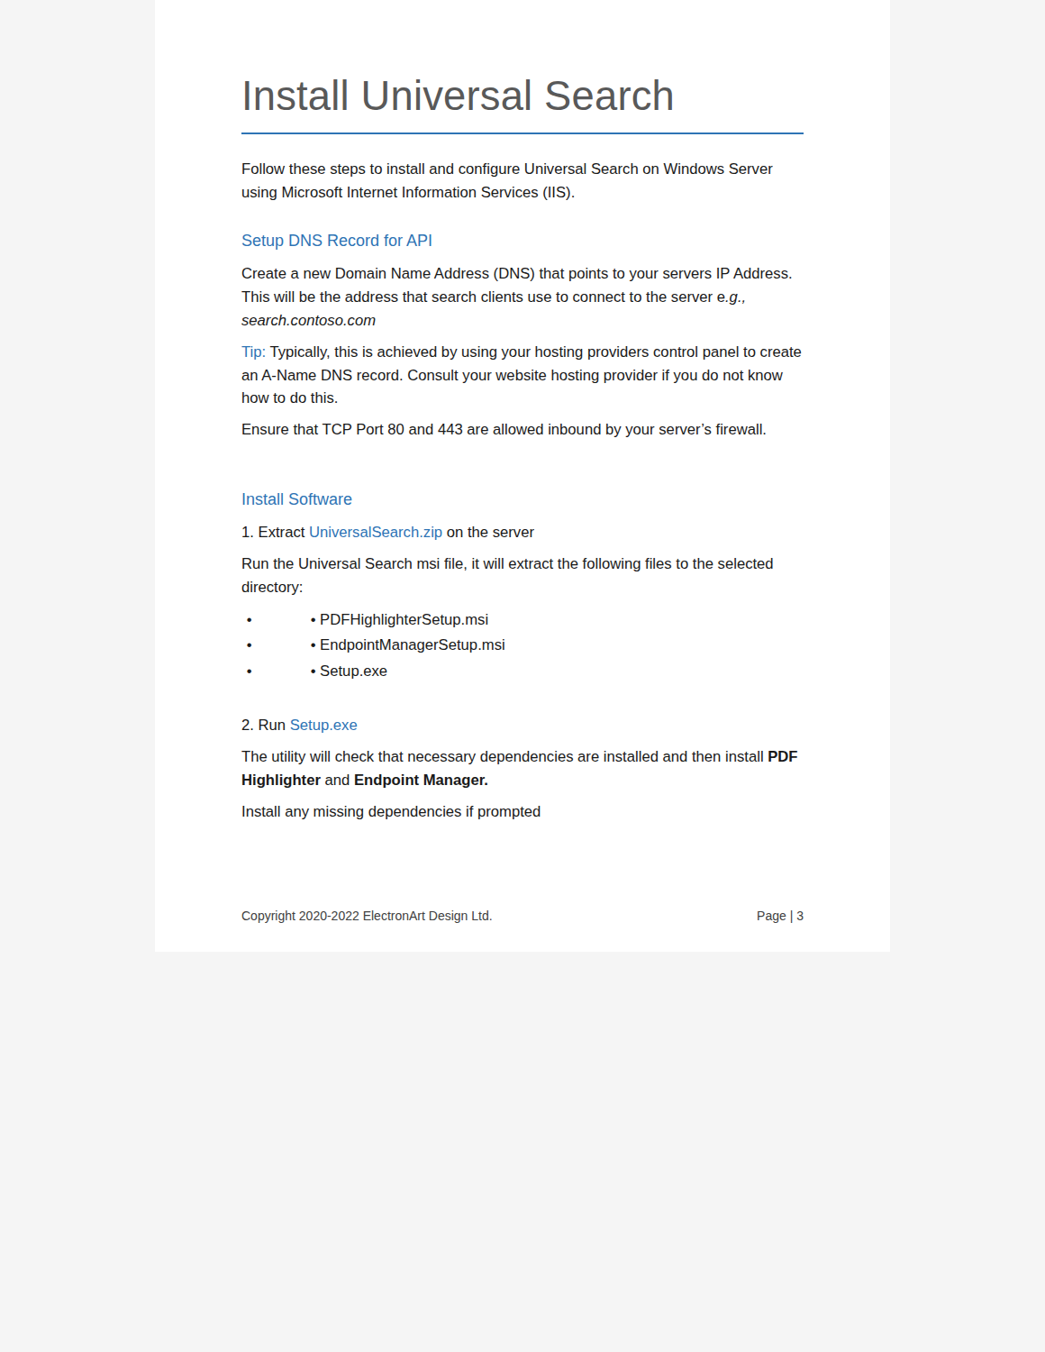Install Universal Search
Follow these steps to install and configure Universal Search on Windows Server using Microsoft Internet Information Services (IIS).
Setup DNS Record for API
Create a new Domain Name Address (DNS) that points to your servers IP Address. This will be the address that search clients use to connect to the server e.g., search.contoso.com
Tip: Typically, this is achieved by using your hosting providers control panel to create an A-Name DNS record. Consult your website hosting provider if you do not know how to do this.
Ensure that TCP Port 80 and 443 are allowed inbound by your server’s firewall.
Install Software
1. Extract UniversalSearch.zip on the server
Run the Universal Search msi file, it will extract the following files to the selected directory:
• PDFHighlighterSetup.msi
• EndpointManagerSetup.msi
• Setup.exe
2. Run Setup.exe
The utility will check that necessary dependencies are installed and then install PDF Highlighter and Endpoint Manager.
Install any missing dependencies if prompted
Copyright 2020-2022 ElectronArt Design Ltd. Page | 3